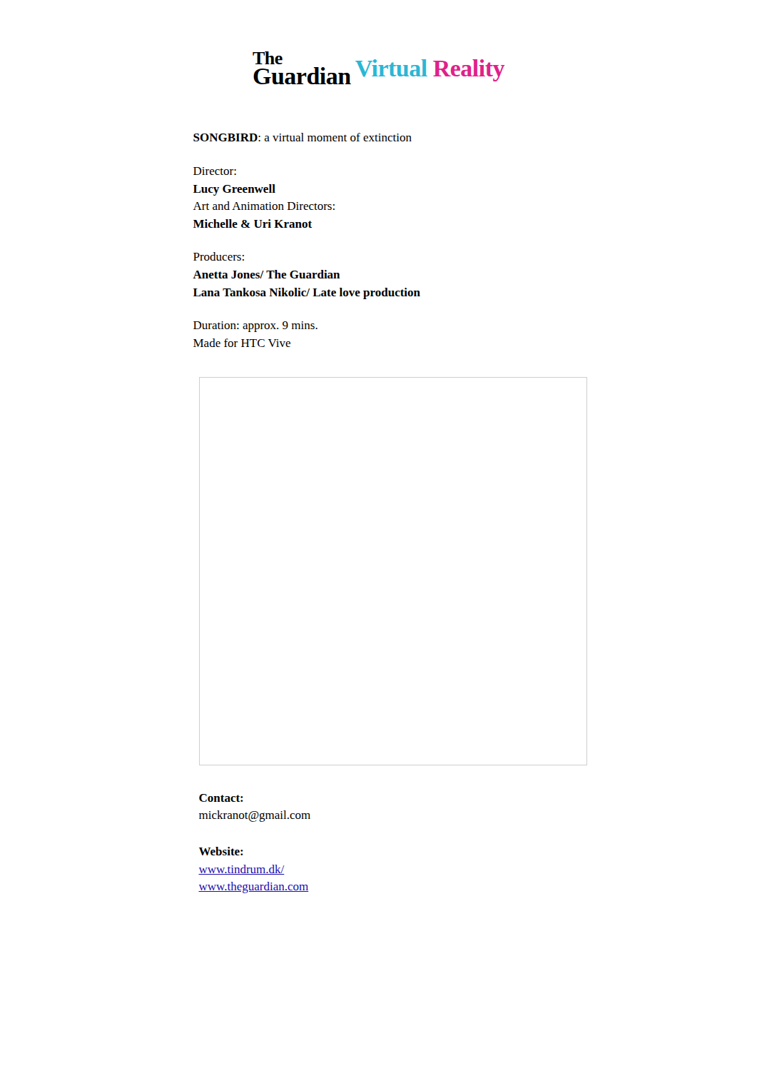The Guardian Virtual Reality
SONGBIRD: a virtual moment of extinction
Director:
Lucy Greenwell
Art and Animation Directors:
Michelle & Uri Kranot
Producers:
Anetta Jones/ The Guardian
Lana Tankosa Nikolic/ Late love production
Duration: approx. 9 mins.
Made for HTC Vive
Contact:
mickranot@gmail.com
Website:
www.tindrum.dk/
www.theguardian.com